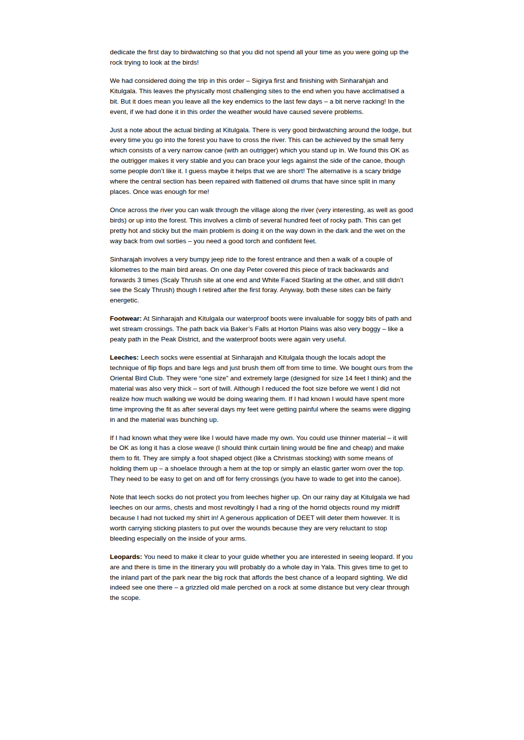dedicate the first day to birdwatching so that you did not spend all your time as you were going up the rock trying to look at the birds!
We had considered doing the trip in this order – Sigirya first and finishing with Sinharahjah and Kitulgala. This leaves the physically most challenging sites to the end when you have acclimatised a bit. But it does mean you leave all the key endemics to the last few days – a bit nerve racking! In the event, if we had done it in this order the weather would have caused severe problems.
Just a note about the actual birding at Kitulgala. There is very good birdwatching around the lodge, but every time you go into the forest you have to cross the river. This can be achieved by the small ferry which consists of a very narrow canoe (with an outrigger) which you stand up in. We found this OK as the outrigger makes it very stable and you can brace your legs against the side of the canoe, though some people don’t like it. I guess maybe it helps that we are short! The alternative is a scary bridge where the central section has been repaired with flattened oil drums that have since split in many places. Once was enough for me!
Once across the river you can walk through the village along the river (very interesting, as well as good birds) or up into the forest. This involves a climb of several hundred feet of rocky path. This can get pretty hot and sticky but the main problem is doing it on the way down in the dark and the wet on the way back from owl sorties – you need a good torch and confident feet.
Sinharajah involves a very bumpy jeep ride to the forest entrance and then a walk of a couple of kilometres to the main bird areas. On one day Peter covered this piece of track backwards and forwards 3 times (Scaly Thrush site at one end and White Faced Starling at the other, and still didn’t see the Scaly Thrush) though I retired after the first foray. Anyway, both these sites can be fairly energetic.
Footwear: At Sinharajah and Kitulgala our waterproof boots were invaluable for soggy bits of path and wet stream crossings. The path back via Baker’s Falls at Horton Plains was also very boggy – like a peaty path in the Peak District, and the waterproof boots were again very useful.
Leeches: Leech socks were essential at Sinharajah and Kitulgala though the locals adopt the technique of flip flops and bare legs and just brush them off from time to time. We bought ours from the Oriental Bird Club. They were “one size” and extremely large (designed for size 14 feet I think) and the material was also very thick – sort of twill. Although I reduced the foot size before we went I did not realize how much walking we would be doing wearing them. If I had known I would have spent more time improving the fit as after several days my feet were getting painful where the seams were digging in and the material was bunching up.
If I had known what they were like I would have made my own. You could use thinner material – it will be OK as long it has a close weave (I should think curtain lining would be fine and cheap) and make them to fit. They are simply a foot shaped object (like a Christmas stocking) with some means of holding them up – a shoelace through a hem at the top or simply an elastic garter worn over the top. They need to be easy to get on and off for ferry crossings (you have to wade to get into the canoe).
Note that leech socks do not protect you from leeches higher up. On our rainy day at Kitulgala we had leeches on our arms, chests and most revoltingly I had a ring of the horrid objects round my midriff because I had not tucked my shirt in! A generous application of DEET will deter them however. It is worth carrying sticking plasters to put over the wounds because they are very reluctant to stop bleeding especially on the inside of your arms.
Leopards: You need to make it clear to your guide whether you are interested in seeing leopard. If you are and there is time in the itinerary you will probably do a whole day in Yala. This gives time to get to the inland part of the park near the big rock that affords the best chance of a leopard sighting. We did indeed see one there – a grizzled old male perched on a rock at some distance but very clear through the scope.